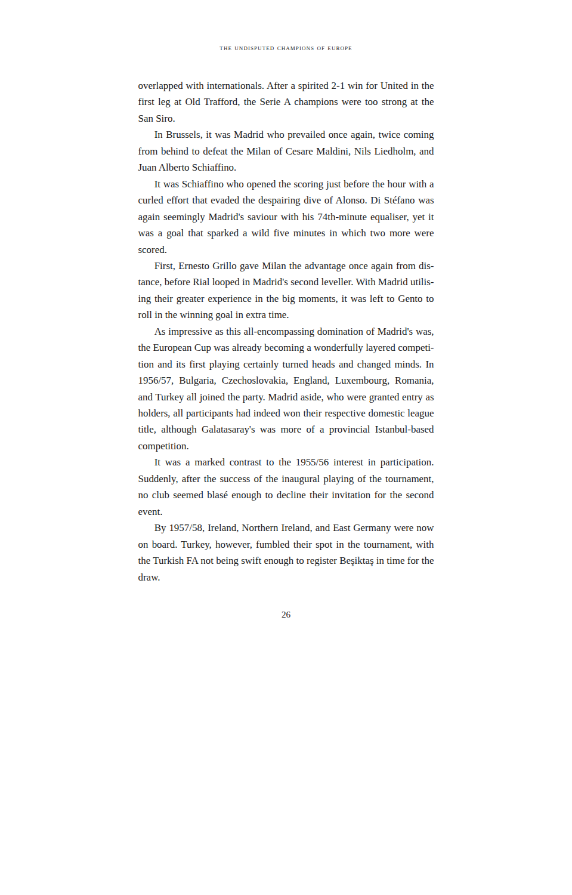The Undisputed Champions of Europe
overlapped with internationals. After a spirited 2-1 win for United in the first leg at Old Trafford, the Serie A champions were too strong at the San Siro.
In Brussels, it was Madrid who prevailed once again, twice coming from behind to defeat the Milan of Cesare Maldini, Nils Liedholm, and Juan Alberto Schiaffino.
It was Schiaffino who opened the scoring just before the hour with a curled effort that evaded the despairing dive of Alonso. Di Stéfano was again seemingly Madrid's saviour with his 74th-minute equaliser, yet it was a goal that sparked a wild five minutes in which two more were scored.
First, Ernesto Grillo gave Milan the advantage once again from distance, before Rial looped in Madrid's second leveller. With Madrid utilising their greater experience in the big moments, it was left to Gento to roll in the winning goal in extra time.
As impressive as this all-encompassing domination of Madrid's was, the European Cup was already becoming a wonderfully layered competition and its first playing certainly turned heads and changed minds. In 1956/57, Bulgaria, Czechoslovakia, England, Luxembourg, Romania, and Turkey all joined the party. Madrid aside, who were granted entry as holders, all participants had indeed won their respective domestic league title, although Galatasaray's was more of a provincial Istanbul-based competition.
It was a marked contrast to the 1955/56 interest in participation. Suddenly, after the success of the inaugural playing of the tournament, no club seemed blasé enough to decline their invitation for the second event.
By 1957/58, Ireland, Northern Ireland, and East Germany were now on board. Turkey, however, fumbled their spot in the tournament, with the Turkish FA not being swift enough to register Beşiktaş in time for the draw.
26